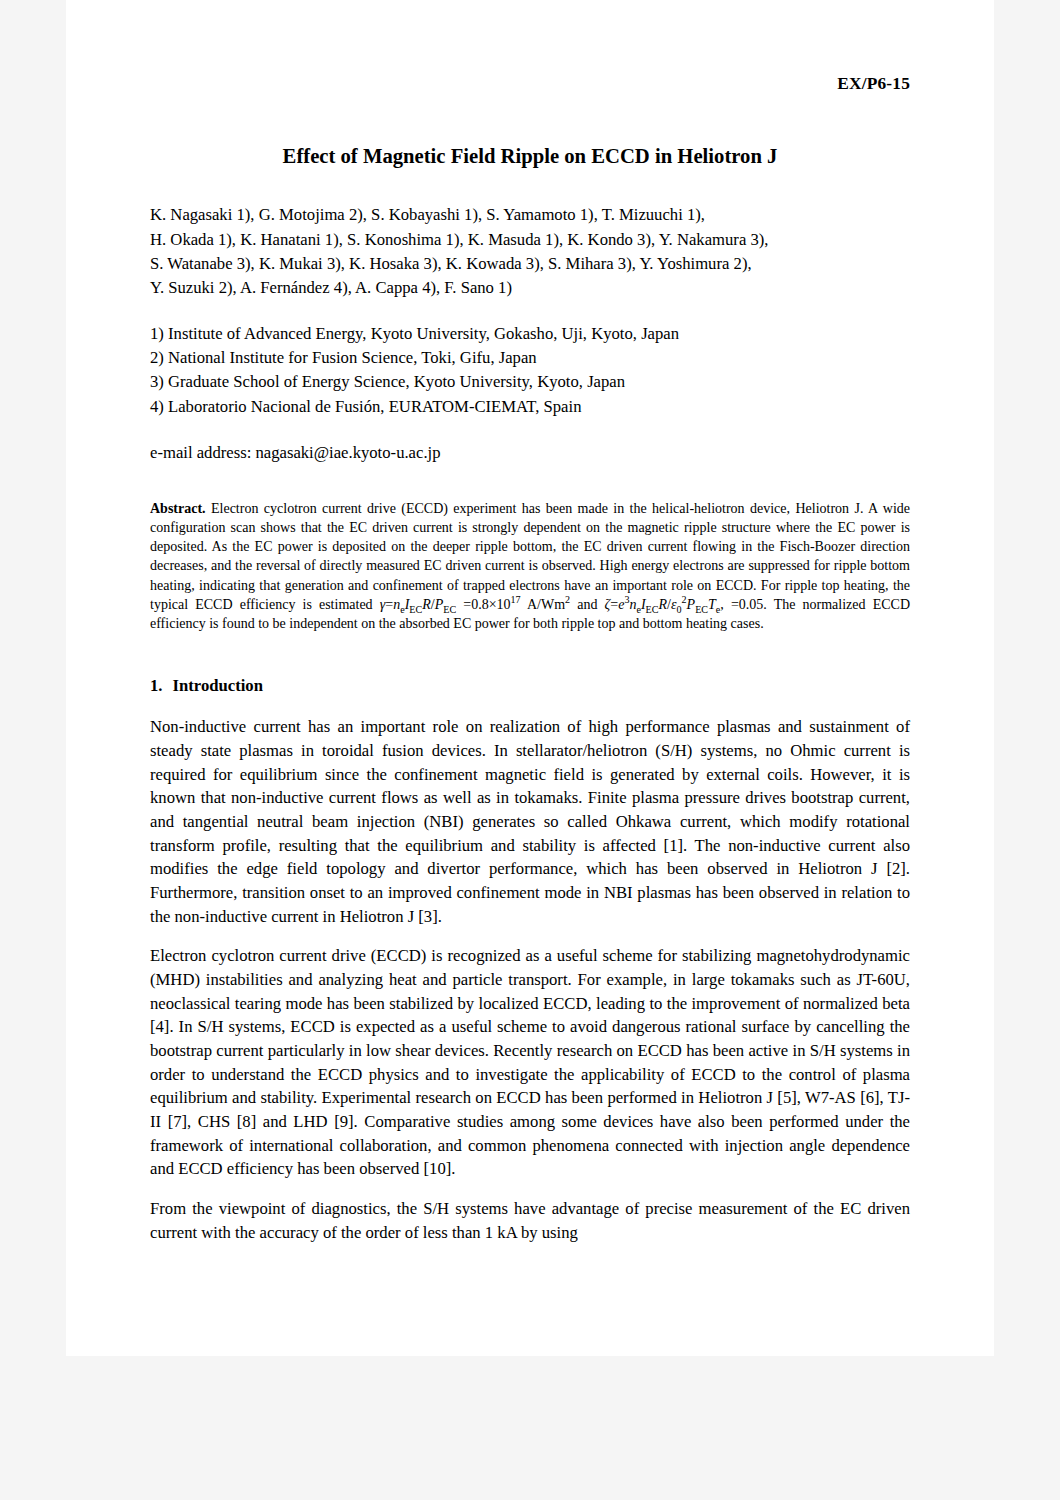EX/P6-15
Effect of Magnetic Field Ripple on ECCD in Heliotron J
K. Nagasaki 1), G. Motojima 2), S. Kobayashi 1), S. Yamamoto 1), T. Mizuuchi 1),
H. Okada 1), K. Hanatani 1), S. Konoshima 1), K. Masuda 1), K. Kondo 3), Y. Nakamura 3),
S. Watanabe 3), K. Mukai 3), K. Hosaka 3), K. Kowada 3), S. Mihara 3), Y. Yoshimura 2),
Y. Suzuki 2), A. Fernández 4), A. Cappa 4), F. Sano 1)
1) Institute of Advanced Energy, Kyoto University, Gokasho, Uji, Kyoto, Japan
2) National Institute for Fusion Science, Toki, Gifu, Japan
3) Graduate School of Energy Science, Kyoto University, Kyoto, Japan
4) Laboratorio Nacional de Fusión, EURATOM-CIEMAT, Spain
e-mail address: nagasaki@iae.kyoto-u.ac.jp
Abstract. Electron cyclotron current drive (ECCD) experiment has been made in the helical-heliotron device, Heliotron J. A wide configuration scan shows that the EC driven current is strongly dependent on the magnetic ripple structure where the EC power is deposited. As the EC power is deposited on the deeper ripple bottom, the EC driven current flowing in the Fisch-Boozer direction decreases, and the reversal of directly measured EC driven current is observed. High energy electrons are suppressed for ripple bottom heating, indicating that generation and confinement of trapped electrons have an important role on ECCD. For ripple top heating, the typical ECCD efficiency is estimated γ=neIECR/PEC =0.8×1017 A/Wm2 and ζ=e3neIECR/ε02PECTe, =0.05. The normalized ECCD efficiency is found to be independent on the absorbed EC power for both ripple top and bottom heating cases.
1. Introduction
Non-inductive current has an important role on realization of high performance plasmas and sustainment of steady state plasmas in toroidal fusion devices. In stellarator/heliotron (S/H) systems, no Ohmic current is required for equilibrium since the confinement magnetic field is generated by external coils. However, it is known that non-inductive current flows as well as in tokamaks. Finite plasma pressure drives bootstrap current, and tangential neutral beam injection (NBI) generates so called Ohkawa current, which modify rotational transform profile, resulting that the equilibrium and stability is affected [1]. The non-inductive current also modifies the edge field topology and divertor performance, which has been observed in Heliotron J [2]. Furthermore, transition onset to an improved confinement mode in NBI plasmas has been observed in relation to the non-inductive current in Heliotron J [3].
Electron cyclotron current drive (ECCD) is recognized as a useful scheme for stabilizing magnetohydrodynamic (MHD) instabilities and analyzing heat and particle transport. For example, in large tokamaks such as JT-60U, neoclassical tearing mode has been stabilized by localized ECCD, leading to the improvement of normalized beta [4]. In S/H systems, ECCD is expected as a useful scheme to avoid dangerous rational surface by cancelling the bootstrap current particularly in low shear devices. Recently research on ECCD has been active in S/H systems in order to understand the ECCD physics and to investigate the applicability of ECCD to the control of plasma equilibrium and stability. Experimental research on ECCD has been performed in Heliotron J [5], W7-AS [6], TJ-II [7], CHS [8] and LHD [9]. Comparative studies among some devices have also been performed under the framework of international collaboration, and common phenomena connected with injection angle dependence and ECCD efficiency has been observed [10].
From the viewpoint of diagnostics, the S/H systems have advantage of precise measurement of the EC driven current with the accuracy of the order of less than 1 kA by using